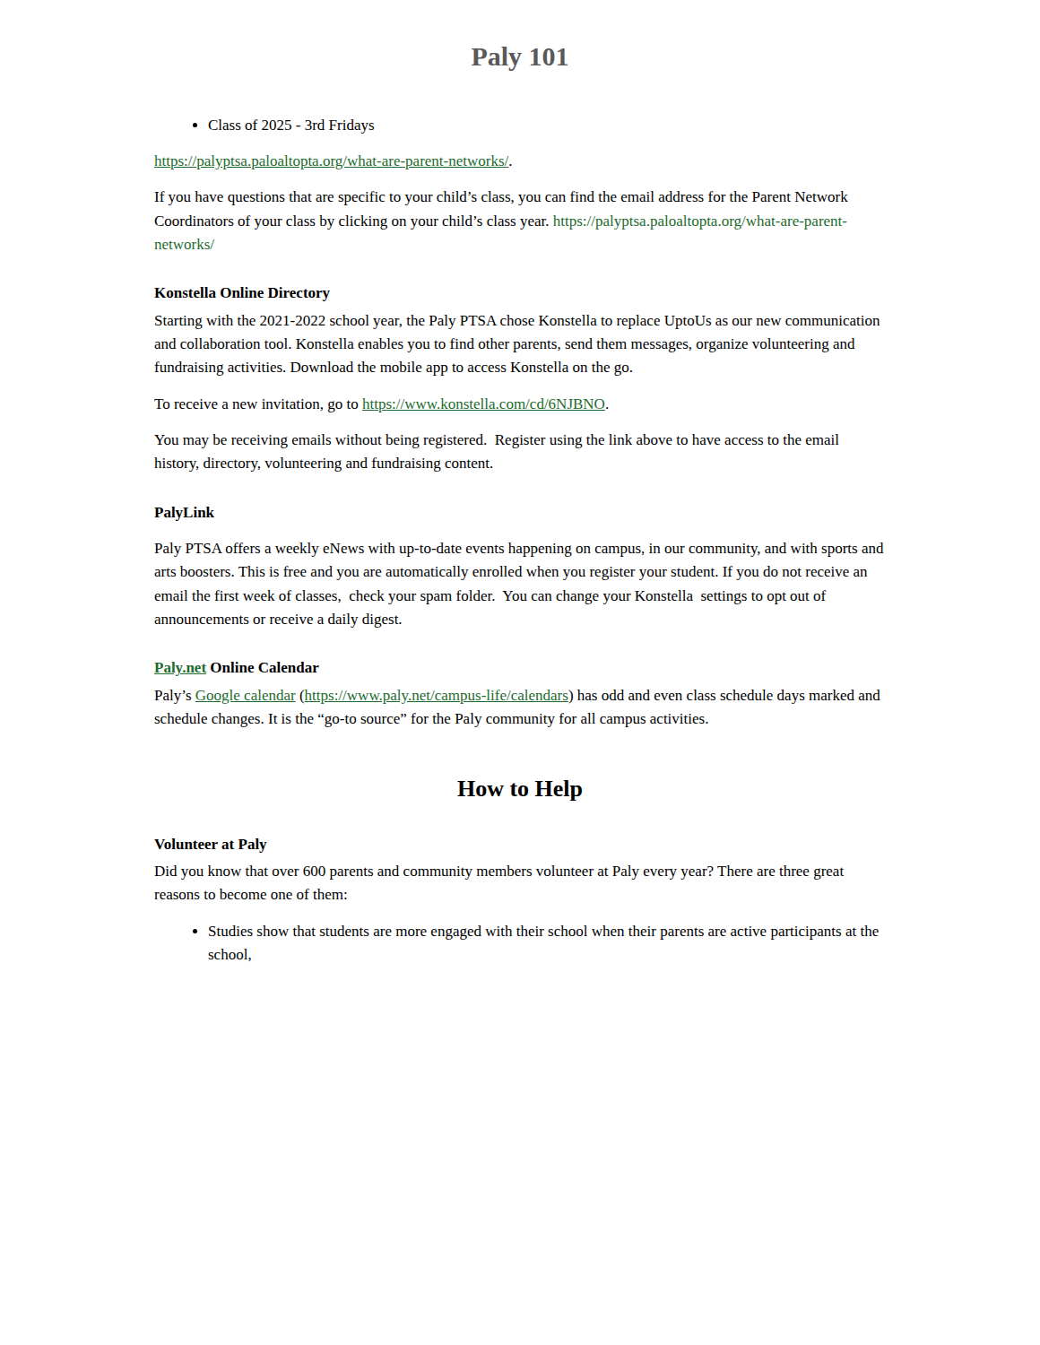Paly 101
Class of 2025 - 3rd Fridays
https://palyptsa.paloaltopta.org/what-are-parent-networks/.
If you have questions that are specific to your child’s class, you can find the email address for the Parent Network Coordinators of your class by clicking on your child’s class year. https://palyptsa.paloaltopta.org/what-are-parent-networks/
Konstella Online Directory
Starting with the 2021-2022 school year, the Paly PTSA chose Konstella to replace UptoUs as our new communication and collaboration tool. Konstella enables you to find other parents, send them messages, organize volunteering and fundraising activities. Download the mobile app to access Konstella on the go.
To receive a new invitation, go to https://www.konstella.com/cd/6NJBNO.
You may be receiving emails without being registered. Register using the link above to have access to the email history, directory, volunteering and fundraising content.
PalyLink
Paly PTSA offers a weekly eNews with up-to-date events happening on campus, in our community, and with sports and arts boosters. This is free and you are automatically enrolled when you register your student. If you do not receive an email the first week of classes, check your spam folder. You can change your Konstella settings to opt out of announcements or receive a daily digest.
Paly.net Online Calendar
Paly’s Google calendar (https://www.paly.net/campus-life/calendars) has odd and even class schedule days marked and schedule changes. It is the “go-to source” for the Paly community for all campus activities.
How to Help
Volunteer at Paly
Did you know that over 600 parents and community members volunteer at Paly every year? There are three great reasons to become one of them:
Studies show that students are more engaged with their school when their parents are active participants at the school,